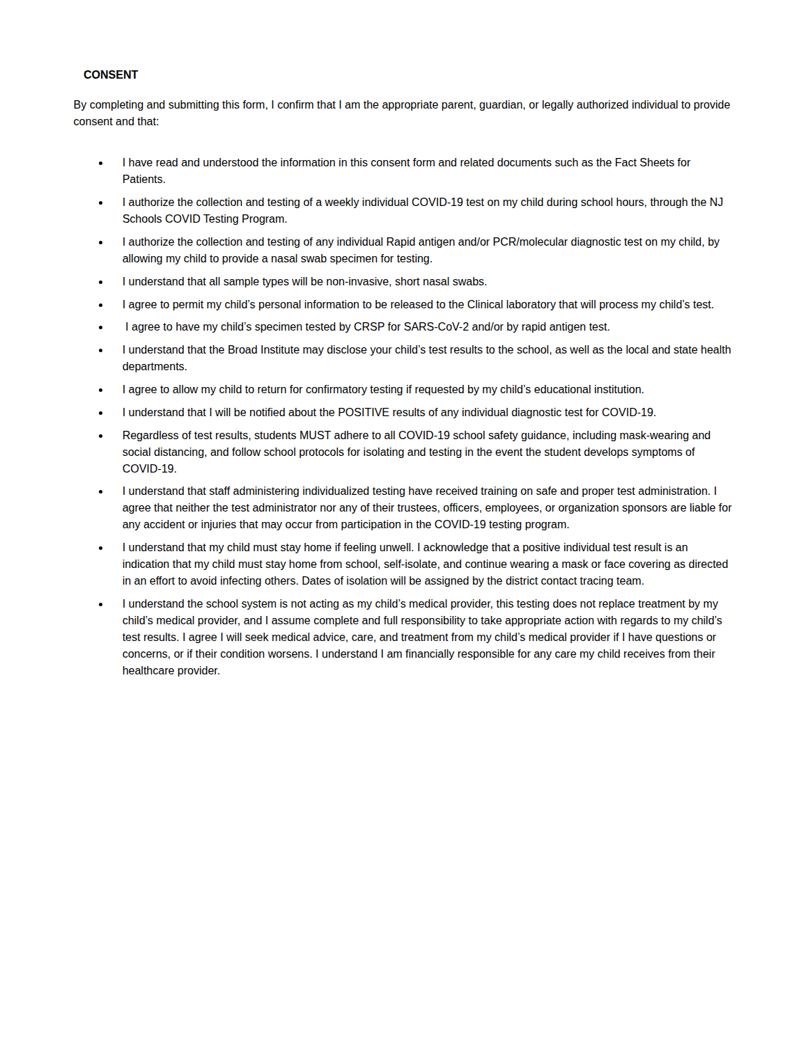CONSENT
By completing and submitting this form, I confirm that I am the appropriate parent, guardian, or legally authorized individual to provide consent and that:
I have read and understood the information in this consent form and related documents such as the Fact Sheets for Patients.
I authorize the collection and testing of a weekly individual COVID-19 test on my child during school hours, through the NJ Schools COVID Testing Program.
I authorize the collection and testing of any individual Rapid antigen and/or PCR/molecular diagnostic test on my child, by allowing my child to provide a nasal swab specimen for testing.
I understand that all sample types will be non-invasive, short nasal swabs.
I agree to permit my child’s personal information to be released to the Clinical laboratory that will process my child’s test.
I agree to have my child’s specimen tested by CRSP for SARS-CoV-2 and/or by rapid antigen test.
I understand that the Broad Institute may disclose your child’s test results to the school, as well as the local and state health departments.
I agree to allow my child to return for confirmatory testing if requested by my child’s educational institution.
I understand that I will be notified about the POSITIVE results of any individual diagnostic test for COVID-19.
Regardless of test results, students MUST adhere to all COVID-19 school safety guidance, including mask-wearing and social distancing, and follow school protocols for isolating and testing in the event the student develops symptoms of COVID-19.
I understand that staff administering individualized testing have received training on safe and proper test administration. I agree that neither the test administrator nor any of their trustees, officers, employees, or organization sponsors are liable for any accident or injuries that may occur from participation in the COVID-19 testing program.
I understand that my child must stay home if feeling unwell. I acknowledge that a positive individual test result is an indication that my child must stay home from school, self-isolate, and continue wearing a mask or face covering as directed in an effort to avoid infecting others. Dates of isolation will be assigned by the district contact tracing team.
I understand the school system is not acting as my child’s medical provider, this testing does not replace treatment by my child’s medical provider, and I assume complete and full responsibility to take appropriate action with regards to my child’s test results. I agree I will seek medical advice, care, and treatment from my child’s medical provider if I have questions or concerns, or if their condition worsens. I understand I am financially responsible for any care my child receives from their healthcare provider.